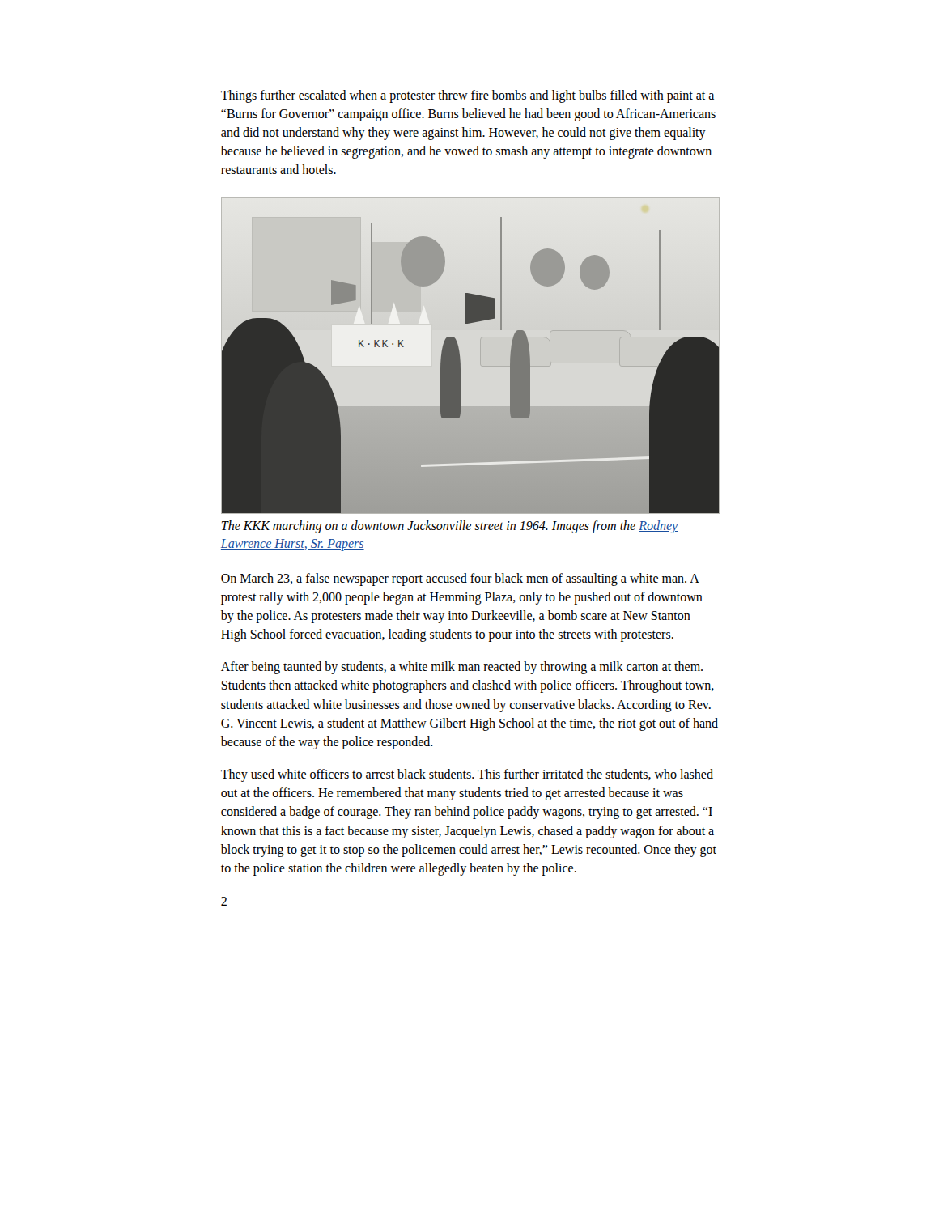Things further escalated when a protester threw fire bombs and light bulbs filled with paint at a “Burns for Governor” campaign office. Burns believed he had been good to African-Americans and did not understand why they were against him. However, he could not give them equality because he believed in segregation, and he vowed to smash any attempt to integrate downtown restaurants and hotels.
K·KK·K
The KKK marching on a downtown Jacksonville street in 1964. Images from the Rodney Lawrence Hurst, Sr. Papers
On March 23, a false newspaper report accused four black men of assaulting a white man. A protest rally with 2,000 people began at Hemming Plaza, only to be pushed out of downtown by the police. As protesters made their way into Durkeeville, a bomb scare at New Stanton High School forced evacuation, leading students to pour into the streets with protesters.
After being taunted by students, a white milk man reacted by throwing a milk carton at them. Students then attacked white photographers and clashed with police officers. Throughout town, students attacked white businesses and those owned by conservative blacks. According to Rev. G. Vincent Lewis, a student at Matthew Gilbert High School at the time, the riot got out of hand because of the way the police responded.
They used white officers to arrest black students. This further irritated the students, who lashed out at the officers. He remembered that many students tried to get arrested because it was considered a badge of courage. They ran behind police paddy wagons, trying to get arrested. “I known that this is a fact because my sister, Jacquelyn Lewis, chased a paddy wagon for about a block trying to get it to stop so the policemen could arrest her,” Lewis recounted. Once they got to the police station the children were allegedly beaten by the police.
2